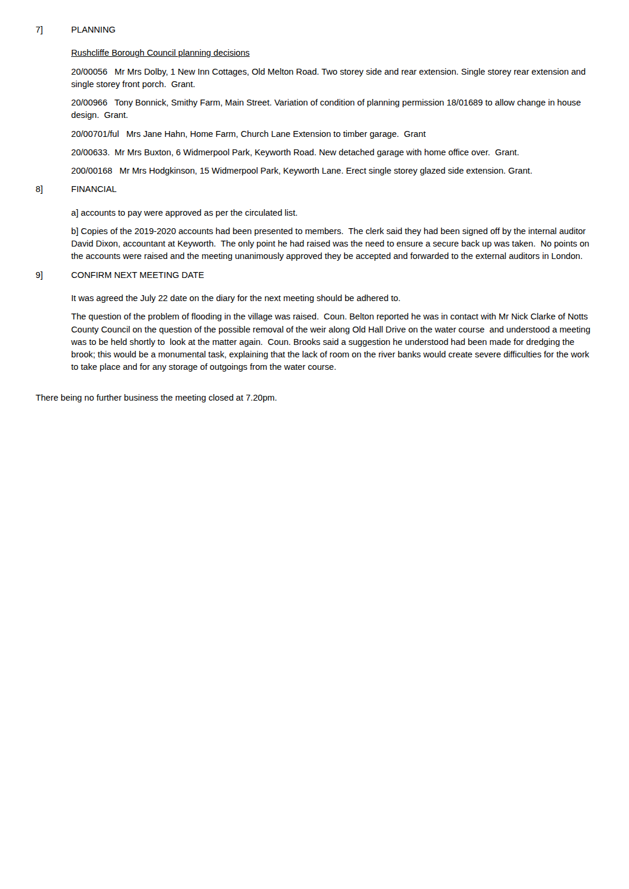7]
PLANNING
Rushcliffe Borough Council planning decisions
20/00056 Mr Mrs Dolby, 1 New Inn Cottages, Old Melton Road. Two storey side and rear extension. Single storey rear extension and single storey front porch. Grant.
20/00966 Tony Bonnick, Smithy Farm, Main Street. Variation of condition of planning permission 18/01689 to allow change in house design. Grant.
20/00701/ful Mrs Jane Hahn, Home Farm, Church Lane Extension to timber garage. Grant
20/00633. Mr Mrs Buxton, 6 Widmerpool Park, Keyworth Road. New detached garage with home office over. Grant.
200/00168 Mr Mrs Hodgkinson, 15 Widmerpool Park, Keyworth Lane. Erect single storey glazed side extension. Grant.
8]
FINANCIAL
a] accounts to pay were approved as per the circulated list.
b] Copies of the 2019-2020 accounts had been presented to members. The clerk said they had been signed off by the internal auditor David Dixon, accountant at Keyworth. The only point he had raised was the need to ensure a secure back up was taken. No points on the accounts were raised and the meeting unanimously approved they be accepted and forwarded to the external auditors in London.
9]
CONFIRM NEXT MEETING DATE
It was agreed the July 22 date on the diary for the next meeting should be adhered to.
The question of the problem of flooding in the village was raised. Coun. Belton reported he was in contact with Mr Nick Clarke of Notts County Council on the question of the possible removal of the weir along Old Hall Drive on the water course and understood a meeting was to be held shortly to look at the matter again. Coun. Brooks said a suggestion he understood had been made for dredging the brook; this would be a monumental task, explaining that the lack of room on the river banks would create severe difficulties for the work to take place and for any storage of outgoings from the water course.
There being no further business the meeting closed at 7.20pm.